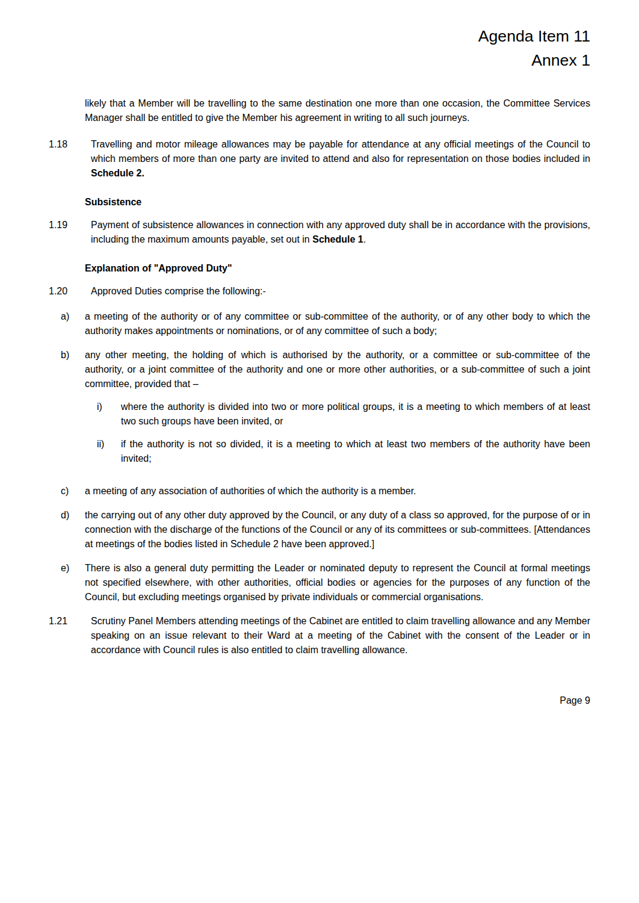Agenda Item 11
Annex 1
likely that a Member will be travelling to the same destination one more than one occasion, the Committee Services Manager shall be entitled to give the Member his agreement in writing to all such journeys.
1.18
Travelling and motor mileage allowances may be payable for attendance at any official meetings of the Council to which members of more than one party are invited to attend and also for representation on those bodies included in Schedule 2.
Subsistence
1.19
Payment of subsistence allowances in connection with any approved duty shall be in accordance with the provisions, including the maximum amounts payable, set out in Schedule 1.
Explanation of "Approved Duty"
1.20
Approved Duties comprise the following:-
a) a meeting of the authority or of any committee or sub-committee of the authority, or of any other body to which the authority makes appointments or nominations, or of any committee of such a body;
b) any other meeting, the holding of which is authorised by the authority, or a committee or sub-committee of the authority, or a joint committee of the authority and one or more other authorities, or a sub-committee of such a joint committee, provided that –
i) where the authority is divided into two or more political groups, it is a meeting to which members of at least two such groups have been invited, or
ii) if the authority is not so divided, it is a meeting to which at least two members of the authority have been invited;
c) a meeting of any association of authorities of which the authority is a member.
d) the carrying out of any other duty approved by the Council, or any duty of a class so approved, for the purpose of or in connection with the discharge of the functions of the Council or any of its committees or sub-committees. [Attendances at meetings of the bodies listed in Schedule 2 have been approved.]
e) There is also a general duty permitting the Leader or nominated deputy to represent the Council at formal meetings not specified elsewhere, with other authorities, official bodies or agencies for the purposes of any function of the Council, but excluding meetings organised by private individuals or commercial organisations.
1.21
Scrutiny Panel Members attending meetings of the Cabinet are entitled to claim travelling allowance and any Member speaking on an issue relevant to their Ward at a meeting of the Cabinet with the consent of the Leader or in accordance with Council rules is also entitled to claim travelling allowance.
Page 9